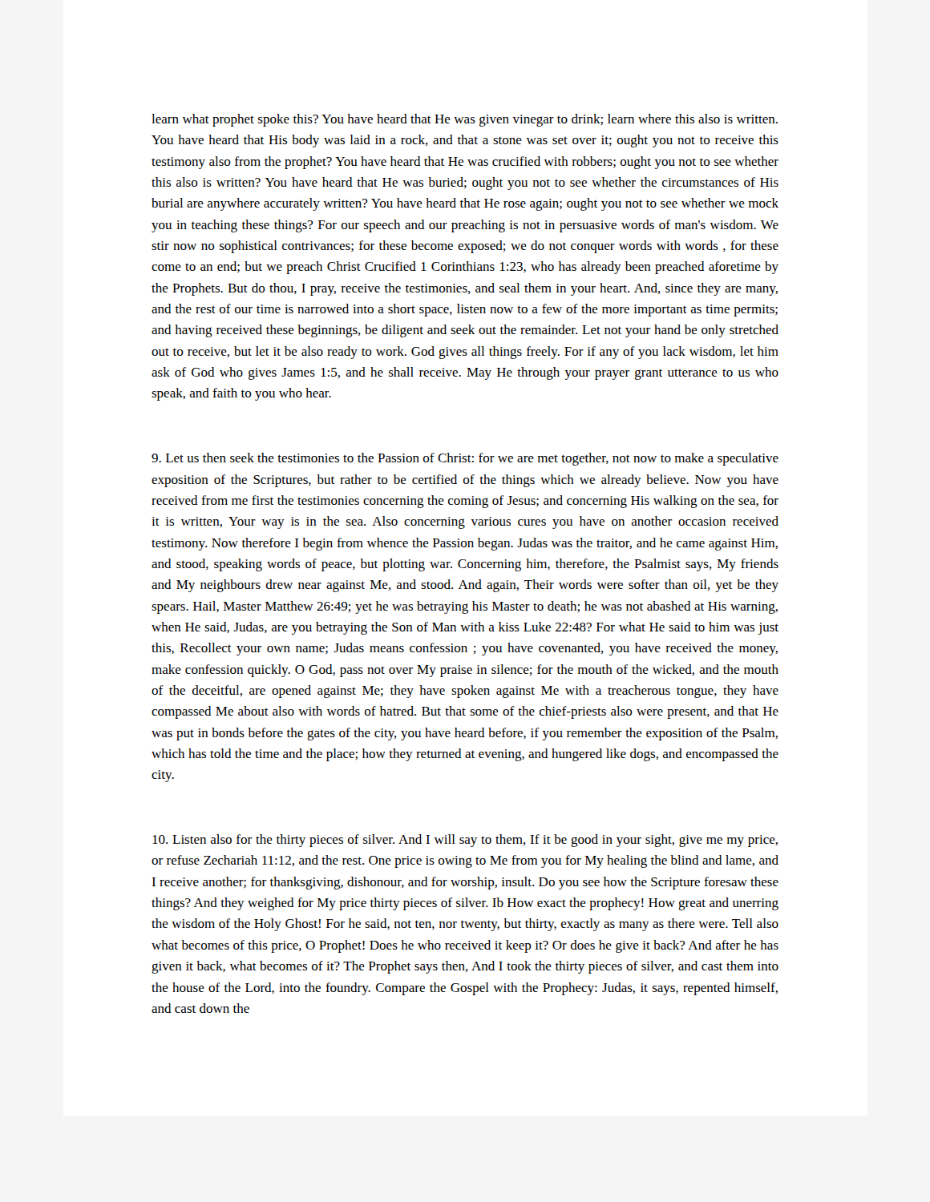learn what prophet spoke this? You have heard that He was given vinegar to drink; learn where this also is written. You have heard that His body was laid in a rock, and that a stone was set over it; ought you not to receive this testimony also from the prophet? You have heard that He was crucified with robbers; ought you not to see whether this also is written? You have heard that He was buried; ought you not to see whether the circumstances of His burial are anywhere accurately written? You have heard that He rose again; ought you not to see whether we mock you in teaching these things? For our speech and our preaching is not in persuasive words of man's wisdom. We stir now no sophistical contrivances; for these become exposed; we do not conquer words with words , for these come to an end; but we preach Christ Crucified 1 Corinthians 1:23, who has already been preached aforetime by the Prophets. But do thou, I pray, receive the testimonies, and seal them in your heart. And, since they are many, and the rest of our time is narrowed into a short space, listen now to a few of the more important as time permits; and having received these beginnings, be diligent and seek out the remainder. Let not your hand be only stretched out to receive, but let it be also ready to work. God gives all things freely. For if any of you lack wisdom, let him ask of God who gives James 1:5, and he shall receive. May He through your prayer grant utterance to us who speak, and faith to you who hear.
9. Let us then seek the testimonies to the Passion of Christ: for we are met together, not now to make a speculative exposition of the Scriptures, but rather to be certified of the things which we already believe. Now you have received from me first the testimonies concerning the coming of Jesus; and concerning His walking on the sea, for it is written, Your way is in the sea. Also concerning various cures you have on another occasion received testimony. Now therefore I begin from whence the Passion began. Judas was the traitor, and he came against Him, and stood, speaking words of peace, but plotting war. Concerning him, therefore, the Psalmist says, My friends and My neighbours drew near against Me, and stood. And again, Their words were softer than oil, yet be they spears. Hail, Master Matthew 26:49; yet he was betraying his Master to death; he was not abashed at His warning, when He said, Judas, are you betraying the Son of Man with a kiss Luke 22:48? For what He said to him was just this, Recollect your own name; Judas means confession ; you have covenanted, you have received the money, make confession quickly. O God, pass not over My praise in silence; for the mouth of the wicked, and the mouth of the deceitful, are opened against Me; they have spoken against Me with a treacherous tongue, they have compassed Me about also with words of hatred. But that some of the chief-priests also were present, and that He was put in bonds before the gates of the city, you have heard before, if you remember the exposition of the Psalm, which has told the time and the place; how they returned at evening, and hungered like dogs, and encompassed the city.
10. Listen also for the thirty pieces of silver. And I will say to them, If it be good in your sight, give me my price, or refuse Zechariah 11:12, and the rest. One price is owing to Me from you for My healing the blind and lame, and I receive another; for thanksgiving, dishonour, and for worship, insult. Do you see how the Scripture foresaw these things? And they weighed for My price thirty pieces of silver. Ib How exact the prophecy! How great and unerring the wisdom of the Holy Ghost! For he said, not ten, nor twenty, but thirty, exactly as many as there were. Tell also what becomes of this price, O Prophet! Does he who received it keep it? Or does he give it back? And after he has given it back, what becomes of it? The Prophet says then, And I took the thirty pieces of silver, and cast them into the house of the Lord, into the foundry. Compare the Gospel with the Prophecy: Judas, it says, repented himself, and cast down the